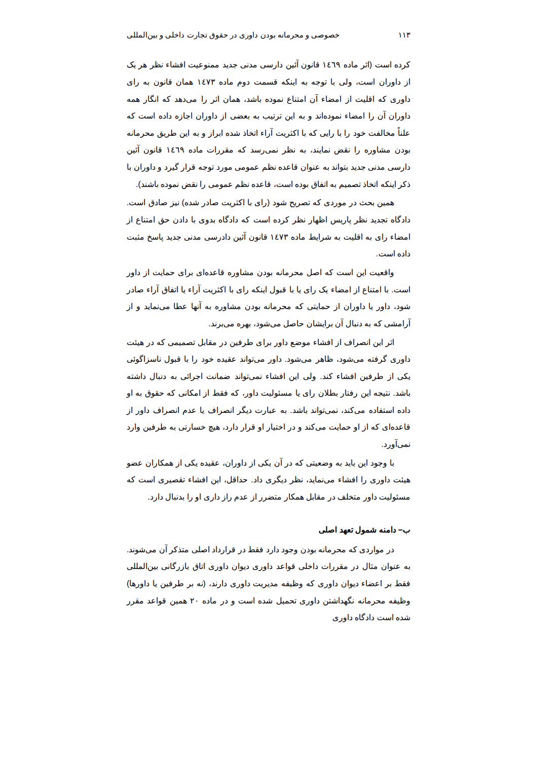۱۱۳ خصوصی و محرمانه بودن داوری در حقوق تجارت داخلی و بین‌المللی
کرده است (اثر ماده ۱٤٦٩ قانون آئین دارسی مدنی جدید ممنوعیت افشاء نظر هر یک از داوران است، ولی با توجه به اینکه قسمت دوم ماده ۱٤٧٣ همان قانون به رای داوری که اقلیت از امضاء آن امتناع نموده باشد، همان اثر را می‌دهد که انگار همه داوران آن را امضاء نموده‌اند و به این ترتیب به بعضی از داوران اجازه داده است که علناً مخالفت خود را با رایی که با اکثریت آراء اتخاذ شده ابراز و به این طریق محرمانه بودن مشاوره را نقض نمایند، به نظر نمی‌رسد که مقررات ماده ۱٤٦٩ قانون آئین دارسی مدنی جدید بتواند به عنوان قاعده نظم عمومی مورد توجه قرار گیرد و داوران با ذکر اینکه اتخاذ تصمیم به اتفاق بوده است، قاعده نظم عمومی را نقض نموده باشند).
همین بحث در موردی که تصریح شود (رای با اکثریت صادر شده) نیز صادق است. دادگاه تجدید نظر پاریس اظهار نظر کرده است که دادگاه بدوی با دادن حق امتناع از امضاء رای به اقلیت به شرایط ماده ۱٤٧٣ قانون آئین دادرسی مدنی جدید پاسخ مثبت داده است.
واقعیت این است که اصل محرمانه بودن مشاوره قاعده‌ای برای حمایت از داور است. با امتناع از امضاء یک رای یا با قبول اینکه رای با اکثریت آراء یا اتفاق آراء صادر شود، داور یا داوران از حمایتی که محرمانه بودن مشاوره به آنها عطا می‌نماید و از آرامشی که به دنبال آن برایشان حاصل می‌شود، بهره می‌برند.
اثر این انصراف از افشاء موضع داور برای طرفین در مقابل تصمیمی که در هیئت داوری گرفته می‌شود، ظاهر می‌شود. داور می‌تواند عقیده خود را با قبول ناسزاگوئی یکی از طرفین افشاء کند. ولی این افشاء نمی‌تواند ضمانت اجرائی به دنبال داشته باشد. نتیجه این رفتار بطلان رای یا مسئولیت داور، که فقط از امکانی که حقوق به او داده استفاده می‌کند، نمی‌تواند باشد. به عبارت دیگر انصراف یا عدم انصراف داور از قاعده‌ای که از او حمایت می‌کند و در اختیار او قرار دارد، هیچ خسارتی به طرفین وارد نمی‌آورد.
با وجود این باید به وضعیتی که در آن یکی از داوران، عقیده یکی از همکاران عضو هیئت داوری را افشاء می‌نماید، نظر دیگری داد. حداقل، این افشاء تقصیری است که مسئولیت داور متخلف در مقابل همکار متضرر از عدم راز داری او را بدنبال دارد.
ب– دامنه شمول تعهد اصلی
در مواردی که محرمانه بودن وجود دارد فقط در قرارداد اصلی متذکر آن می‌شوند. به عنوان مثال در مقررات داخلی قواعد داوری دیوان داوری اتاق بازرگانی بین‌المللی فقط بر اعضاء دیوان داوری که وظیفه مدیریت داوری دارند، (نه بر طرفین یا داورها) وظیفه محرمانه نگهداشتن داوری تحمیل شده است و در ماده ۲۰ همین قواعد مقرر شده است دادگاه داوری